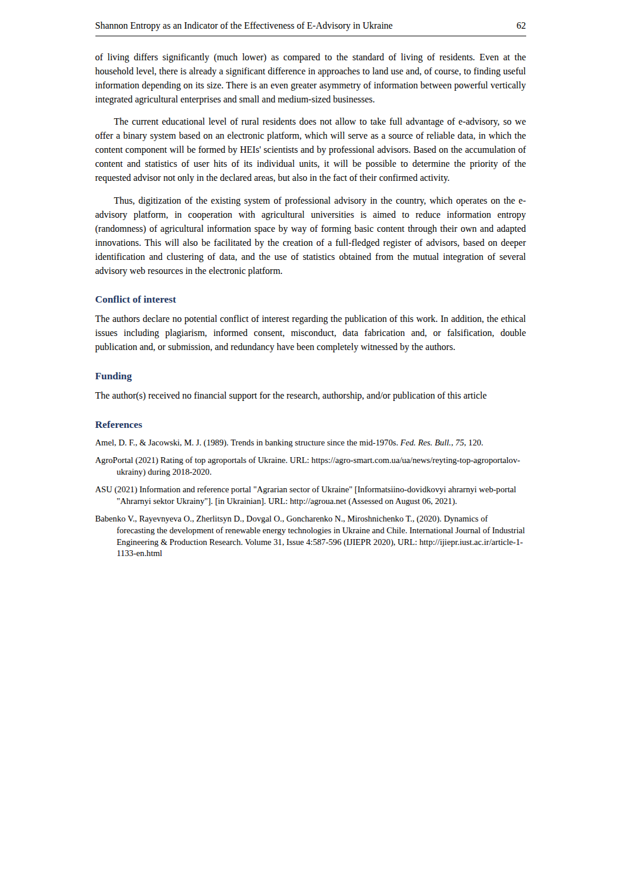Shannon Entropy as an Indicator of the Effectiveness of E-Advisory in Ukraine 62
of living differs significantly (much lower) as compared to the standard of living of residents. Even at the household level, there is already a significant difference in approaches to land use and, of course, to finding useful information depending on its size. There is an even greater asymmetry of information between powerful vertically integrated agricultural enterprises and small and medium-sized businesses.
The current educational level of rural residents does not allow to take full advantage of e-advisory, so we offer a binary system based on an electronic platform, which will serve as a source of reliable data, in which the content component will be formed by HEIs' scientists and by professional advisors. Based on the accumulation of content and statistics of user hits of its individual units, it will be possible to determine the priority of the requested advisor not only in the declared areas, but also in the fact of their confirmed activity.
Thus, digitization of the existing system of professional advisory in the country, which operates on the e-advisory platform, in cooperation with agricultural universities is aimed to reduce information entropy (randomness) of agricultural information space by way of forming basic content through their own and adapted innovations. This will also be facilitated by the creation of a full-fledged register of advisors, based on deeper identification and clustering of data, and the use of statistics obtained from the mutual integration of several advisory web resources in the electronic platform.
Conflict of interest
The authors declare no potential conflict of interest regarding the publication of this work. In addition, the ethical issues including plagiarism, informed consent, misconduct, data fabrication and, or falsification, double publication and, or submission, and redundancy have been completely witnessed by the authors.
Funding
The author(s) received no financial support for the research, authorship, and/or publication of this article
References
Amel, D. F., & Jacowski, M. J. (1989). Trends in banking structure since the mid-1970s. Fed. Res. Bull., 75, 120.
AgroPortal (2021) Rating of top agroportals of Ukraine. URL: https://agro-smart.com.ua/ua/news/reyting-top-agroportalov-ukrainy) during 2018-2020.
ASU (2021) Information and reference portal "Agrarian sector of Ukraine" [Informatsiino-dovidkovyi ahrarnyi web-portal "Ahrarnyi sektor Ukrainy"]. [in Ukrainian]. URL: http://agroua.net (Assessed on August 06, 2021).
Babenko V., Rayevnyeva O., Zherlitsyn D., Dovgal O., Goncharenko N., Miroshnichenko T., (2020). Dynamics of forecasting the development of renewable energy technologies in Ukraine and Chile. International Journal of Industrial Engineering & Production Research. Volume 31, Issue 4:587-596 (IJIEPR 2020), URL: http://ijiepr.iust.ac.ir/article-1-1133-en.html